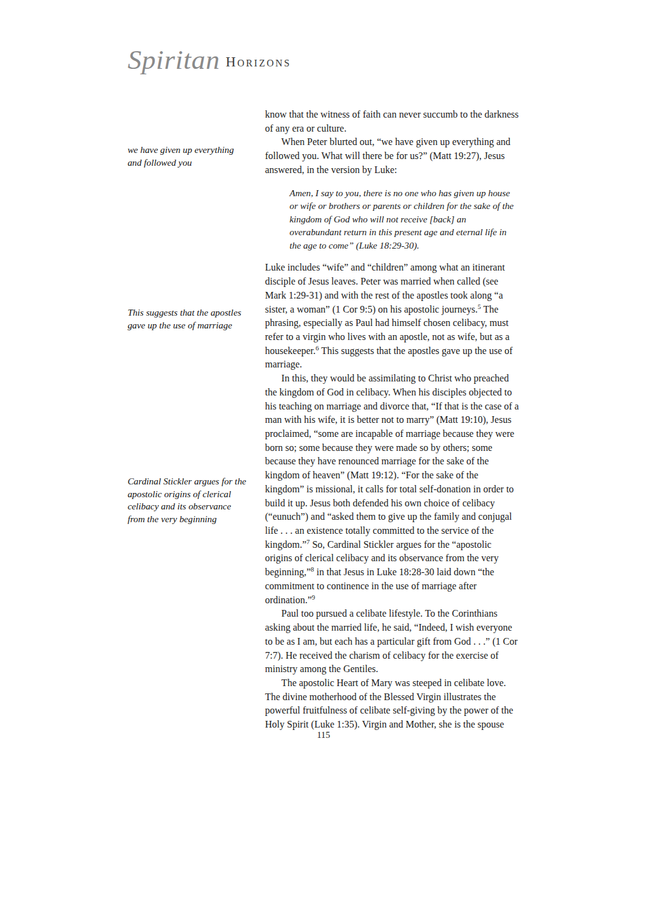Spiritan Horizons
we have given up everything and followed you
This suggests that the apostles gave up the use of marriage
Cardinal Stickler argues for the apostolic origins of clerical celibacy and its observance from the very beginning
know that the witness of faith can never succumb to the darkness of any era or culture.
When Peter blurted out, “we have given up everything and followed you. What will there be for us?” (Matt 19:27), Jesus answered, in the version by Luke:
Amen, I say to you, there is no one who has given up house or wife or brothers or parents or children for the sake of the kingdom of God who will not receive [back] an overabundant return in this present age and eternal life in the age to come” (Luke 18:29-30).
Luke includes “wife” and “children” among what an itinerant disciple of Jesus leaves. Peter was married when called (see Mark 1:29-31) and with the rest of the apostles took along “a sister, a woman” (1 Cor 9:5) on his apostolic journeys.5 The phrasing, especially as Paul had himself chosen celibacy, must refer to a virgin who lives with an apostle, not as wife, but as a housekeeper.6 This suggests that the apostles gave up the use of marriage.
In this, they would be assimilating to Christ who preached the kingdom of God in celibacy. When his disciples objected to his teaching on marriage and divorce that, “If that is the case of a man with his wife, it is better not to marry” (Matt 19:10), Jesus proclaimed, “some are incapable of marriage because they were born so; some because they were made so by others; some because they have renounced marriage for the sake of the kingdom of heaven” (Matt 19:12). “For the sake of the kingdom” is missional, it calls for total self-donation in order to build it up. Jesus both defended his own choice of celibacy (“eunuch”) and “asked them to give up the family and conjugal life . . . an existence totally committed to the service of the kingdom.”7 So, Cardinal Stickler argues for the “apostolic origins of clerical celibacy and its observance from the very beginning,”8 in that Jesus in Luke 18:28-30 laid down “the commitment to continence in the use of marriage after ordination.”9
Paul too pursued a celibate lifestyle. To the Corinthians asking about the married life, he said, “Indeed, I wish everyone to be as I am, but each has a particular gift from God . . .” (1 Cor 7:7). He received the charism of celibacy for the exercise of ministry among the Gentiles.
The apostolic Heart of Mary was steeped in celibate love. The divine motherhood of the Blessed Virgin illustrates the powerful fruitfulness of celibate self-giving by the power of the Holy Spirit (Luke 1:35). Virgin and Mother, she is the spouse
115